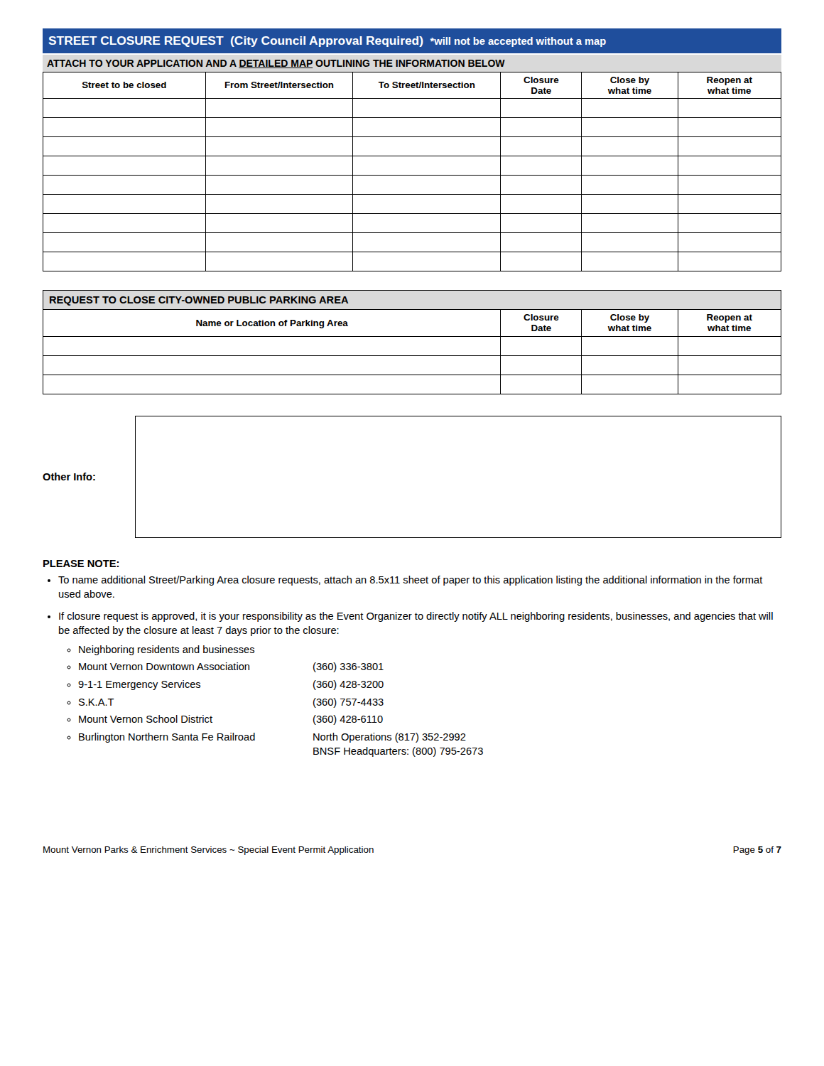STREET CLOSURE REQUEST (City Council Approval Required) *will not be accepted without a map
ATTACH TO YOUR APPLICATION AND A DETAILED MAP OUTLINING THE INFORMATION BELOW
| Street to be closed | From Street/Intersection | To Street/Intersection | Closure Date | Close by what time | Reopen at what time |
| --- | --- | --- | --- | --- | --- |
REQUEST TO CLOSE CITY-OWNED PUBLIC PARKING AREA
| Name or Location of Parking Area | Closure Date | Close by what time | Reopen at what time |
| --- | --- | --- | --- |
Other Info:
PLEASE NOTE:
To name additional Street/Parking Area closure requests, attach an 8.5x11 sheet of paper to this application listing the additional information in the format used above.
If closure request is approved, it is your responsibility as the Event Organizer to directly notify ALL neighboring residents, businesses, and agencies that will be affected by the closure at least 7 days prior to the closure:
Neighboring residents and businesses
Mount Vernon Downtown Association (360) 336-3801
9-1-1 Emergency Services (360) 428-3200
S.K.A.T (360) 757-4433
Mount Vernon School District (360) 428-6110
Burlington Northern Santa Fe Railroad North Operations (817) 352-2992
BNSF Headquarters: (800) 795-2673
Mount Vernon Parks & Enrichment Services ~ Special Event Permit Application
Page 5 of 7